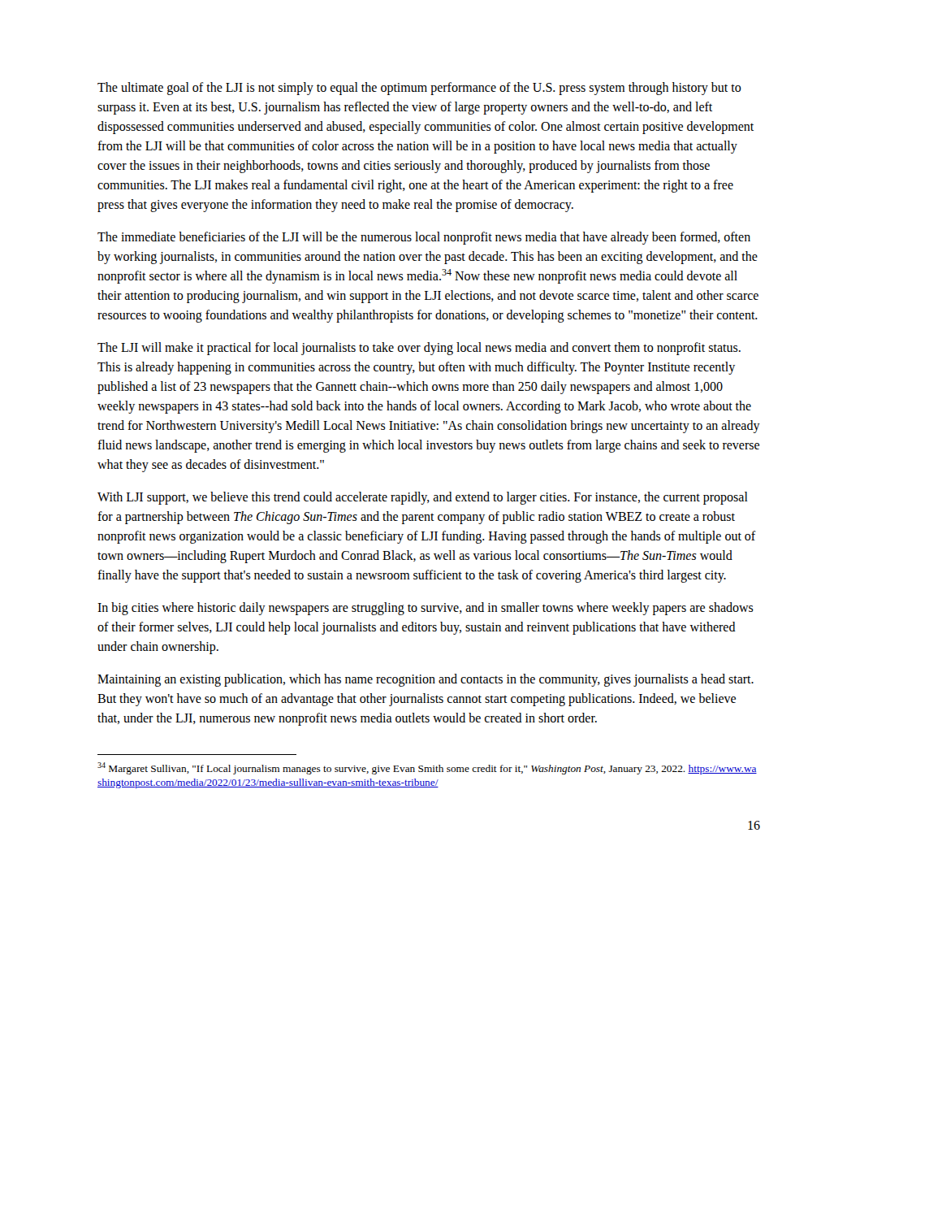The ultimate goal of the LJI is not simply to equal the optimum performance of the U.S. press system through history but to surpass it. Even at its best, U.S. journalism has reflected the view of large property owners and the well-to-do, and left dispossessed communities underserved and abused, especially communities of color. One almost certain positive development from the LJI will be that communities of color across the nation will be in a position to have local news media that actually cover the issues in their neighborhoods, towns and cities seriously and thoroughly, produced by journalists from those communities. The LJI makes real a fundamental civil right, one at the heart of the American experiment: the right to a free press that gives everyone the information they need to make real the promise of democracy.
The immediate beneficiaries of the LJI will be the numerous local nonprofit news media that have already been formed, often by working journalists, in communities around the nation over the past decade. This has been an exciting development, and the nonprofit sector is where all the dynamism is in local news media.34 Now these new nonprofit news media could devote all their attention to producing journalism, and win support in the LJI elections, and not devote scarce time, talent and other scarce resources to wooing foundations and wealthy philanthropists for donations, or developing schemes to "monetize" their content.
The LJI will make it practical for local journalists to take over dying local news media and convert them to nonprofit status. This is already happening in communities across the country, but often with much difficulty. The Poynter Institute recently published a list of 23 newspapers that the Gannett chain--which owns more than 250 daily newspapers and almost 1,000 weekly newspapers in 43 states--had sold back into the hands of local owners. According to Mark Jacob, who wrote about the trend for Northwestern University's Medill Local News Initiative: "As chain consolidation brings new uncertainty to an already fluid news landscape, another trend is emerging in which local investors buy news outlets from large chains and seek to reverse what they see as decades of disinvestment."
With LJI support, we believe this trend could accelerate rapidly, and extend to larger cities. For instance, the current proposal for a partnership between The Chicago Sun-Times and the parent company of public radio station WBEZ to create a robust nonprofit news organization would be a classic beneficiary of LJI funding. Having passed through the hands of multiple out of town owners—including Rupert Murdoch and Conrad Black, as well as various local consortiums—The Sun-Times would finally have the support that's needed to sustain a newsroom sufficient to the task of covering America's third largest city.
In big cities where historic daily newspapers are struggling to survive, and in smaller towns where weekly papers are shadows of their former selves, LJI could help local journalists and editors buy, sustain and reinvent publications that have withered under chain ownership.
Maintaining an existing publication, which has name recognition and contacts in the community, gives journalists a head start. But they won't have so much of an advantage that other journalists cannot start competing publications. Indeed, we believe that, under the LJI, numerous new nonprofit news media outlets would be created in short order.
34 Margaret Sullivan, "If Local journalism manages to survive, give Evan Smith some credit for it," Washington Post, January 23, 2022. https://www.washingtonpost.com/media/2022/01/23/media-sullivan-evan-smith-texas-tribune/
16